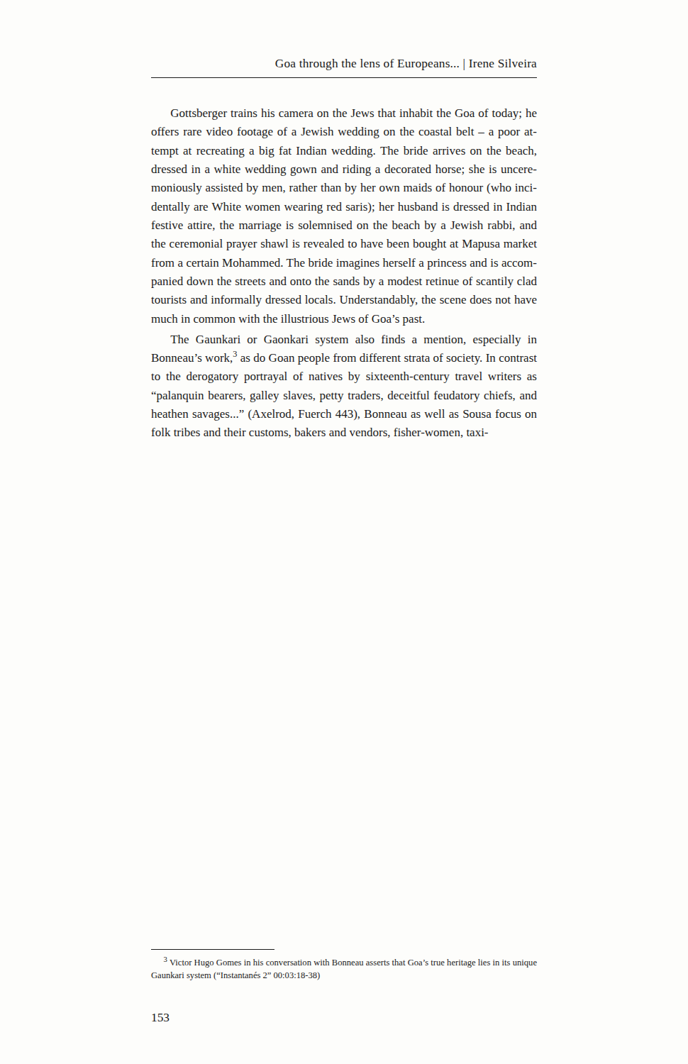Goa through the lens of Europeans... | Irene Silveira
Gottsberger trains his camera on the Jews that inhabit the Goa of today; he offers rare video footage of a Jewish wedding on the coastal belt – a poor attempt at recreating a big fat Indian wedding. The bride arrives on the beach, dressed in a white wedding gown and riding a decorated horse; she is unceremoniously assisted by men, rather than by her own maids of honour (who incidentally are White women wearing red saris); her husband is dressed in Indian festive attire, the marriage is solemnised on the beach by a Jewish rabbi, and the ceremonial prayer shawl is revealed to have been bought at Mapusa market from a certain Mohammed. The bride imagines herself a princess and is accompanied down the streets and onto the sands by a modest retinue of scantily clad tourists and informally dressed locals. Understandably, the scene does not have much in common with the illustrious Jews of Goa’s past.
The Gaunkari or Gaonkari system also finds a mention, especially in Bonneau’s work,3 as do Goan people from different strata of society. In contrast to the derogatory portrayal of natives by sixteenth-century travel writers as “palanquin bearers, galley slaves, petty traders, deceitful feudatory chiefs, and heathen savages...” (Axelrod, Fuerch 443), Bonneau as well as Sousa focus on folk tribes and their customs, bakers and vendors, fisher-women, taxi-
3 Victor Hugo Gomes in his conversation with Bonneau asserts that Goa’s true heritage lies in its unique Gaunkari system (“Instantanés 2” 00:03:18-38)
153